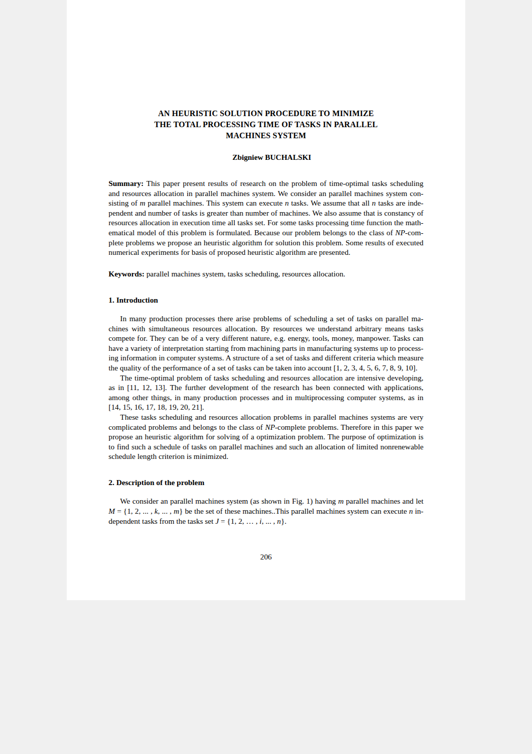An Heuristic Solution Procedure to Minimize
the Total Processing Time of Tasks in Parallel
Machines System
Zbigniew BUCHALSKI
Summary: This paper present results of research on the problem of time-optimal tasks scheduling and resources allocation in parallel machines system. We consider an parallel machines system consisting of m parallel machines. This system can execute n tasks. We assume that all n tasks are independent and number of tasks is greater than number of machines. We also assume that is constancy of resources allocation in execution time all tasks set. For some tasks processing time function the mathematical model of this problem is formulated. Because our problem belongs to the class of NP-complete problems we propose an heuristic algorithm for solution this problem. Some results of executed numerical experiments for basis of proposed heuristic algorithm are presented.
Keywords: parallel machines system, tasks scheduling, resources allocation.
1. Introduction
In many production processes there arise problems of scheduling a set of tasks on parallel machines with simultaneous resources allocation. By resources we understand arbitrary means tasks compete for. They can be of a very different nature, e.g. energy, tools, money, manpower. Tasks can have a variety of interpretation starting from machining parts in manufacturing systems up to processing information in computer systems. A structure of a set of tasks and different criteria which measure the quality of the performance of a set of tasks can be taken into account [1, 2, 3, 4, 5, 6, 7, 8, 9, 10].
The time-optimal problem of tasks scheduling and resources allocation are intensive developing, as in [11, 12, 13]. The further development of the research has been connected with applications, among other things, in many production processes and in multiprocessing computer systems, as in [14, 15, 16, 17, 18, 19, 20, 21].
These tasks scheduling and resources allocation problems in parallel machines systems are very complicated problems and belongs to the class of NP-complete problems. Therefore in this paper we propose an heuristic algorithm for solving of a optimization problem. The purpose of optimization is to find such a schedule of tasks on parallel machines and such an allocation of limited nonrenewable schedule length criterion is minimized.
2. Description of the problem
We consider an parallel machines system (as shown in Fig. 1) having m parallel machines and let M = {1, 2, ... , k, ... , m} be the set of these machines..This parallel machines system can execute n independent tasks from the tasks set J = {1, 2, … , i, ... , n}.
206